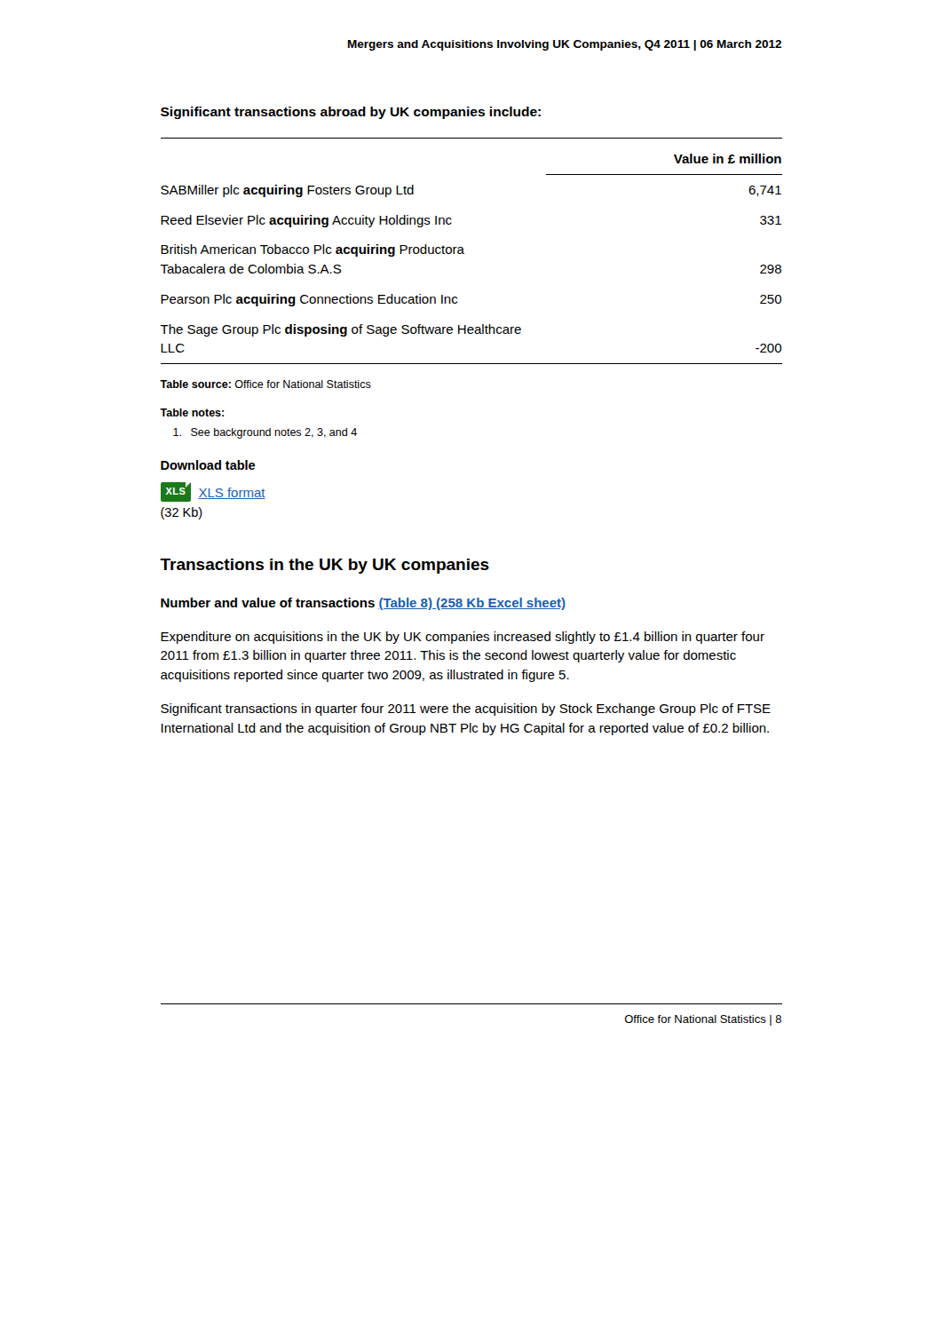Mergers and Acquisitions Involving UK Companies, Q4 2011 | 06 March 2012
Significant transactions abroad by UK companies include:
| | Value in £ million |
| --- | --- |
| SABMiller plc acquiring Fosters Group Ltd | 6,741 |
| Reed Elsevier Plc acquiring Accuity Holdings Inc | 331 |
| British American Tobacco Plc acquiring Productora Tabacalera de Colombia S.A.S | 298 |
| Pearson Plc acquiring Connections Education Inc | 250 |
| The Sage Group Plc disposing of Sage Software Healthcare LLC | -200 |
Table source: Office for National Statistics
Table notes:
See background notes 2, 3, and 4
Download table
XLS XLS format
(32 Kb)
Transactions in the UK by UK companies
Number and value of transactions (Table 8) (258 Kb Excel sheet)
Expenditure on acquisitions in the UK by UK companies increased slightly to £1.4 billion in quarter four 2011 from £1.3 billion in quarter three 2011. This is the second lowest quarterly value for domestic acquisitions reported since quarter two 2009, as illustrated in figure 5.
Significant transactions in quarter four 2011 were the acquisition by Stock Exchange Group Plc of FTSE International Ltd and the acquisition of Group NBT Plc by HG Capital for a reported value of £0.2 billion.
Office for National Statistics | 8